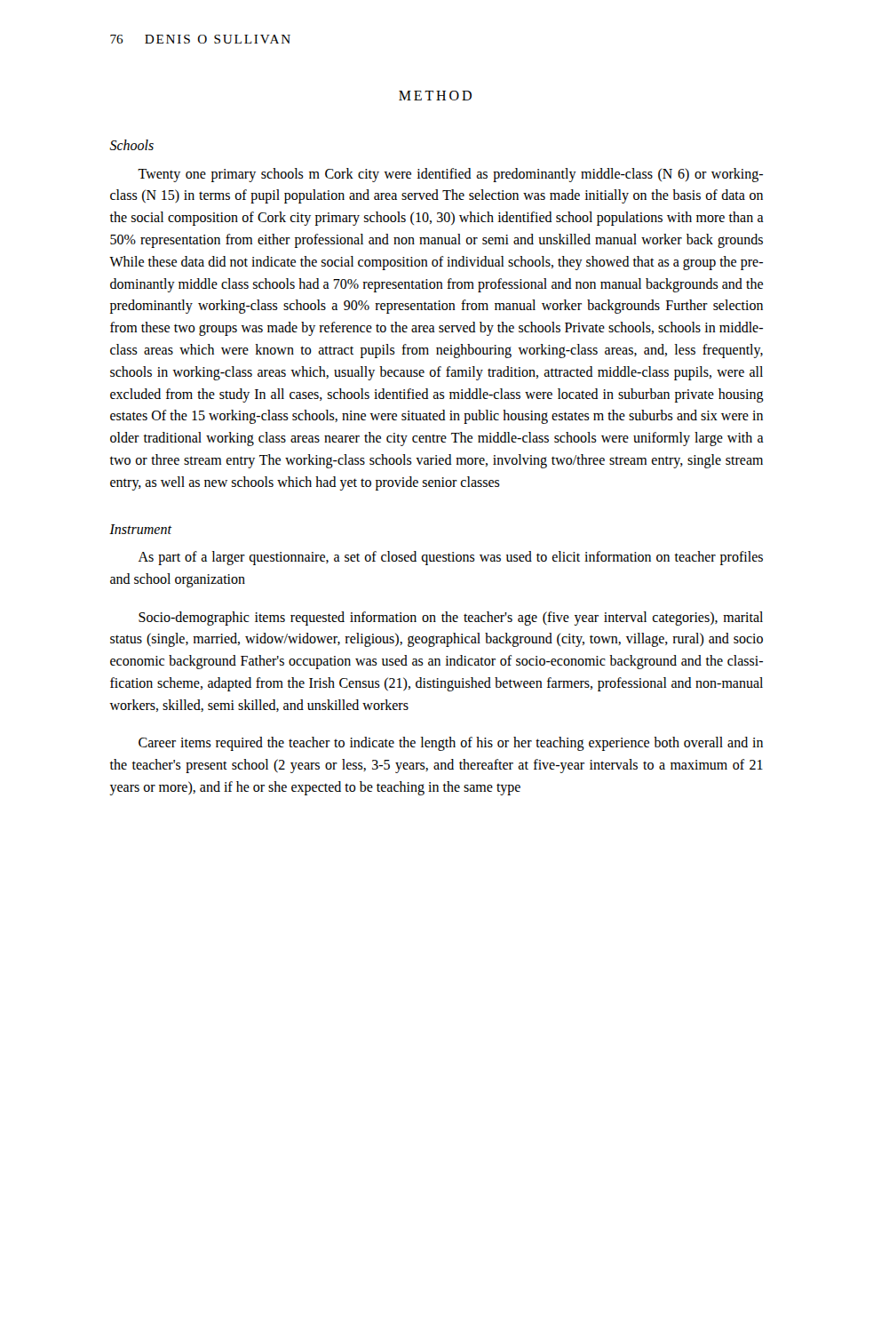76 DENIS O SULLIVAN
Method
Schools
Twenty one primary schools m Cork city were identified as predominantly middle-class (N 6) or working-class (N 15) in terms of pupil population and area served The selection was made initially on the basis of data on the social composition of Cork city primary schools (10, 30) which identified school populations with more than a 50% representation from either professional and non manual or semi and unskilled manual worker back grounds While these data did not indicate the social composition of individual schools, they showed that as a group the predominantly middle class schools had a 70% representation from professional and non manual backgrounds and the predominantly working-class schools a 90% representation from manual worker backgrounds Further selection from these two groups was made by reference to the area served by the schools Private schools, schools in middle-class areas which were known to attract pupils from neighbouring working-class areas, and, less frequently, schools in working-class areas which, usually because of family tradition, attracted middle-class pupils, were all excluded from the study In all cases, schools identified as middle-class were located in suburban private housing estates Of the 15 working-class schools, nine were situated in public housing estates m the suburbs and six were in older traditional working class areas nearer the city centre The middle-class schools were uniformly large with a two or three stream entry The working-class schools varied more, involving two/three stream entry, single stream entry, as well as new schools which had yet to provide senior classes
Instrument
As part of a larger questionnaire, a set of closed questions was used to elicit information on teacher profiles and school organization
Socio-demographic items requested information on the teacher's age (five year interval categories), marital status (single, married, widow/widower, religious), geographical background (city, town, village, rural) and socio economic background Father's occupation was used as an indicator of socio-economic background and the classification scheme, adapted from the Irish Census (21), distinguished between farmers, professional and non-manual workers, skilled, semi skilled, and unskilled workers
Career items required the teacher to indicate the length of his or her teaching experience both overall and in the teacher's present school (2 years or less, 3-5 years, and thereafter at five-year intervals to a maximum of 21 years or more), and if he or she expected to be teaching in the same type